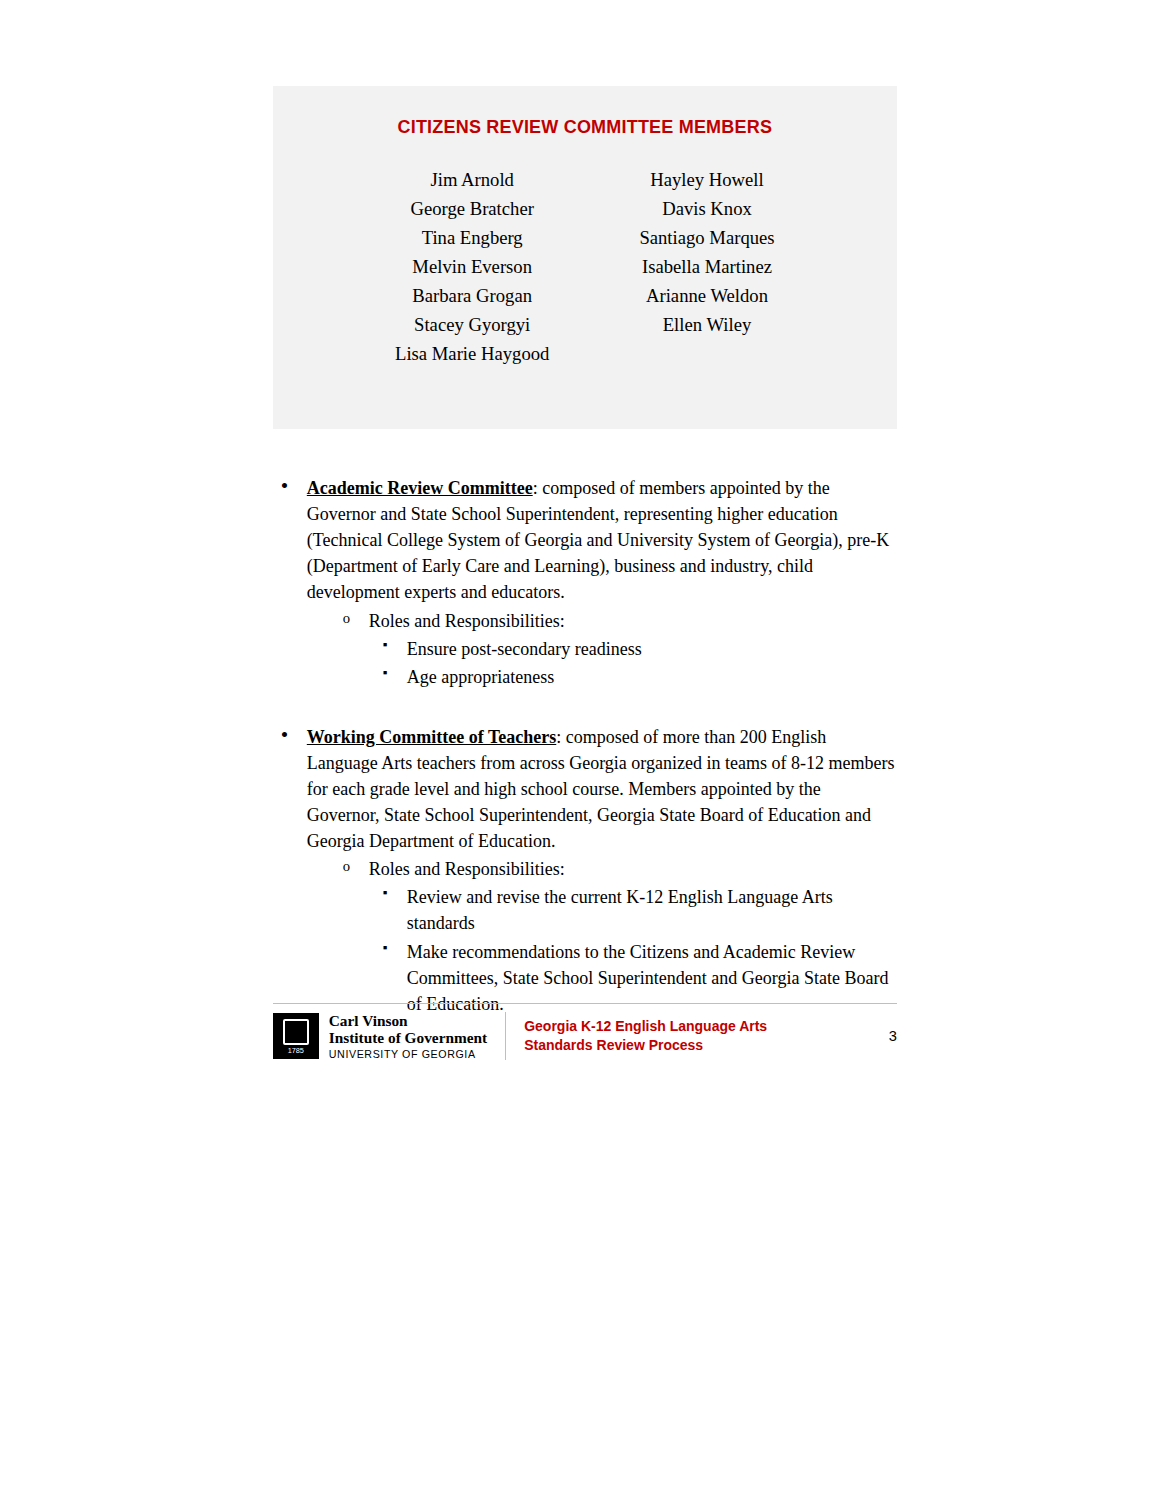CITIZENS REVIEW COMMITTEE MEMBERS
Jim Arnold
George Bratcher
Tina Engberg
Melvin Everson
Barbara Grogan
Stacey Gyorgyi
Lisa Marie Haygood
Hayley Howell
Davis Knox
Santiago Marques
Isabella Martinez
Arianne Weldon
Ellen Wiley
Academic Review Committee: composed of members appointed by the Governor and State School Superintendent, representing higher education (Technical College System of Georgia and University System of Georgia), pre-K (Department of Early Care and Learning), business and industry, child development experts and educators.
Roles and Responsibilities:
Ensure post-secondary readiness
Age appropriateness
Working Committee of Teachers: composed of more than 200 English Language Arts teachers from across Georgia organized in teams of 8-12 members for each grade level and high school course. Members appointed by the Governor, State School Superintendent, Georgia State Board of Education and Georgia Department of Education.
Roles and Responsibilities:
Review and revise the current K-12 English Language Arts standards
Make recommendations to the Citizens and Academic Review Committees, State School Superintendent and Georgia State Board of Education.
1785
Carl Vinson
Institute of Government
UNIVERSITY OF GEORGIA
Georgia K-12 English Language Arts
Standards Review Process
3